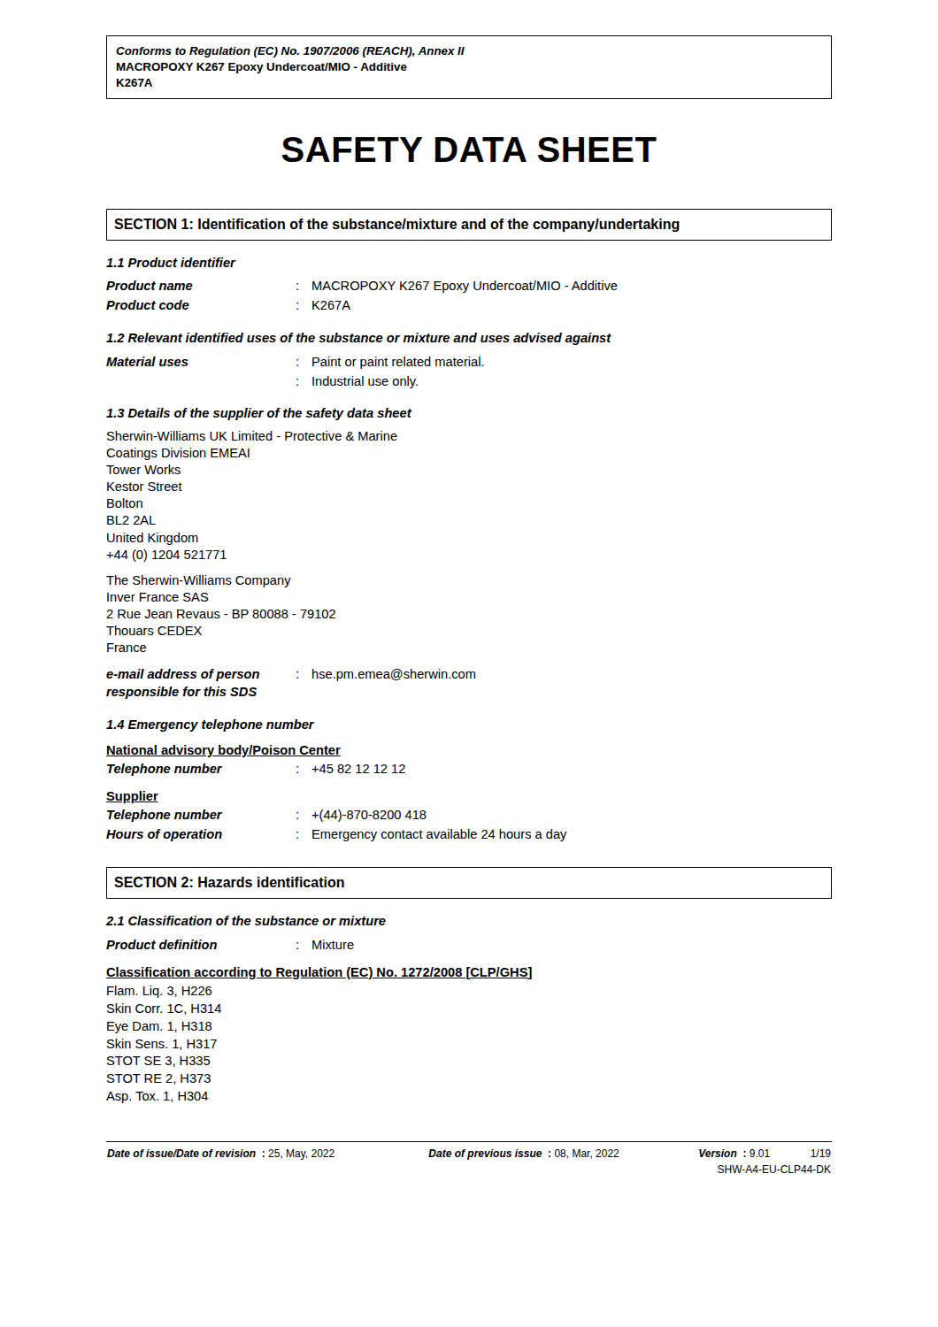Conforms to Regulation (EC) No. 1907/2006 (REACH), Annex II
MACROPOXY K267 Epoxy Undercoat/MIO - Additive
K267A
SAFETY DATA SHEET
SECTION 1: Identification of the substance/mixture and of the company/undertaking
1.1 Product identifier
| Product name | : | MACROPOXY K267 Epoxy Undercoat/MIO - Additive |
| Product code | : | K267A |
1.2 Relevant identified uses of the substance or mixture and uses advised against
| Material uses | : | Paint or paint related material. |
| | : | Industrial use only. |
1.3 Details of the supplier of the safety data sheet
Sherwin-Williams UK Limited - Protective & Marine
Coatings Division EMEAI
Tower Works
Kestor Street
Bolton
BL2 2AL
United Kingdom
+44 (0) 1204 521771
The Sherwin-Williams Company
Inver France SAS
2 Rue Jean Revaus - BP 80088 - 79102
Thouars CEDEX
France
| e-mail address of person responsible for this SDS | : | hse.pm.emea@sherwin.com |
1.4 Emergency telephone number
National advisory body/Poison Center
| Telephone number | : | +45 82 12 12 12 |
Supplier
| Telephone number | : | +(44)-870-8200 418 |
| Hours of operation | : | Emergency contact available 24 hours a day |
SECTION 2: Hazards identification
2.1 Classification of the substance or mixture
| Product definition | : | Mixture |
Classification according to Regulation (EC) No. 1272/2008 [CLP/GHS]
Flam. Liq. 3, H226
Skin Corr. 1C, H314
Eye Dam. 1, H318
Skin Sens. 1, H317
STOT SE 3, H335
STOT RE 2, H373
Asp. Tox. 1, H304
| Date of issue/Date of revision : 25, May, 2022 | Date of previous issue : 08, Mar, 2022 | Version : 9.01 | 1/19 |
| SHW-A4-EU-CLP44-DK |